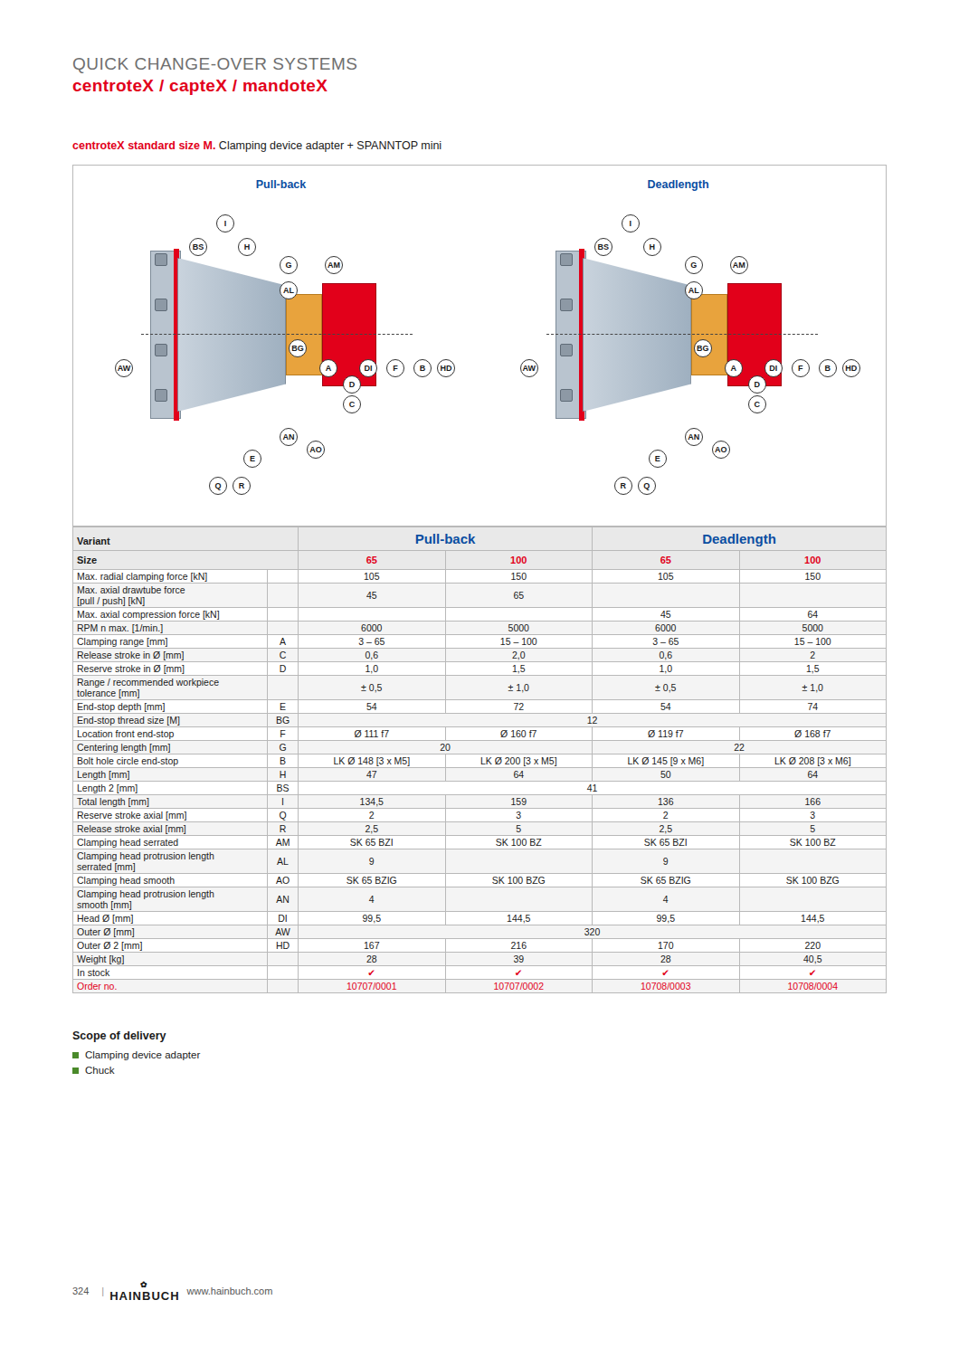Quick change-over systems
centroteX / capteX / mandoteX
centroteX standard size M. Clamping device adapter + SPANNTOP mini
Pull-back Deadlength
I
BS
H
G
AM
AL
BG
A
D
C
DI
F
B
HD
AW
AN
AO
E
Q
R
I
BS
H
G
AM
AL
BG
A
D
C
DI
F
B
HD
AW
AN
AO
E
R
Q
| Variant | Pull-back | Deadlength |
| --- | --- | --- |
| Size | 65 | 100 | 65 | 100 |
| Max. radial clamping force [kN] | | 105 | 150 | 105 | 150 |
| Max. axial drawtube force [pull / push] [kN] | | 45 | 65 | | |
| Max. axial compression force [kN] | | | | 45 | 64 |
| RPM n max. [1/min.] | | 6000 | 5000 | 6000 | 5000 |
| Clamping range [mm] | A | 3 – 65 | 15 – 100 | 3 – 65 | 15 – 100 |
| Release stroke in Ø [mm] | C | 0,6 | 2,0 | 0,6 | 2 |
| Reserve stroke in Ø [mm] | D | 1,0 | 1,5 | 1,0 | 1,5 |
| Range / recommended workpiece tolerance [mm] | | ± 0,5 | ± 1,0 | ± 0,5 | ± 1,0 |
| End-stop depth [mm] | E | 54 | 72 | 54 | 74 |
| End-stop thread size [M] | BG | 12 |
| Location front end-stop | F | Ø 111 f7 | Ø 160 f7 | Ø 119 f7 | Ø 168 f7 |
| Centering length [mm] | G | 20 | 22 |
| Bolt hole circle end-stop | B | LK Ø 148 [3 x M5] | LK Ø 200 [3 x M5] | LK Ø 145 [9 x M6] | LK Ø 208 [3 x M6] |
| Length [mm] | H | 47 | 64 | 50 | 64 |
| Length 2 [mm] | BS | 41 |
| Total length [mm] | I | 134,5 | 159 | 136 | 166 |
| Reserve stroke axial [mm] | Q | 2 | 3 | 2 | 3 |
| Release stroke axial [mm] | R | 2,5 | 5 | 2,5 | 5 |
| Clamping head serrated | AM | SK 65 BZI | SK 100 BZ | SK 65 BZI | SK 100 BZ |
| Clamping head protrusion length serrated [mm] | AL | 9 | | 9 | |
| Clamping head smooth | AO | SK 65 BZIG | SK 100 BZG | SK 65 BZIG | SK 100 BZG |
| Clamping head protrusion length smooth [mm] | AN | 4 | | 4 | |
| Head Ø [mm] | DI | 99,5 | 144,5 | 99,5 | 144,5 |
| Outer Ø [mm] | AW | 320 |
| Outer Ø 2 [mm] | HD | 167 | 216 | 170 | 220 |
| Weight [kg] | | 28 | 39 | 28 | 40,5 |
| In stock | | ✔ | ✔ | ✔ | ✔ |
| Order no. | | 10707/0001 | 10707/0002 | 10708/0003 | 10708/0004 |
Scope of delivery
Clamping device adapter
Chuck
324 | HAINBUCH www.hainbuch.com